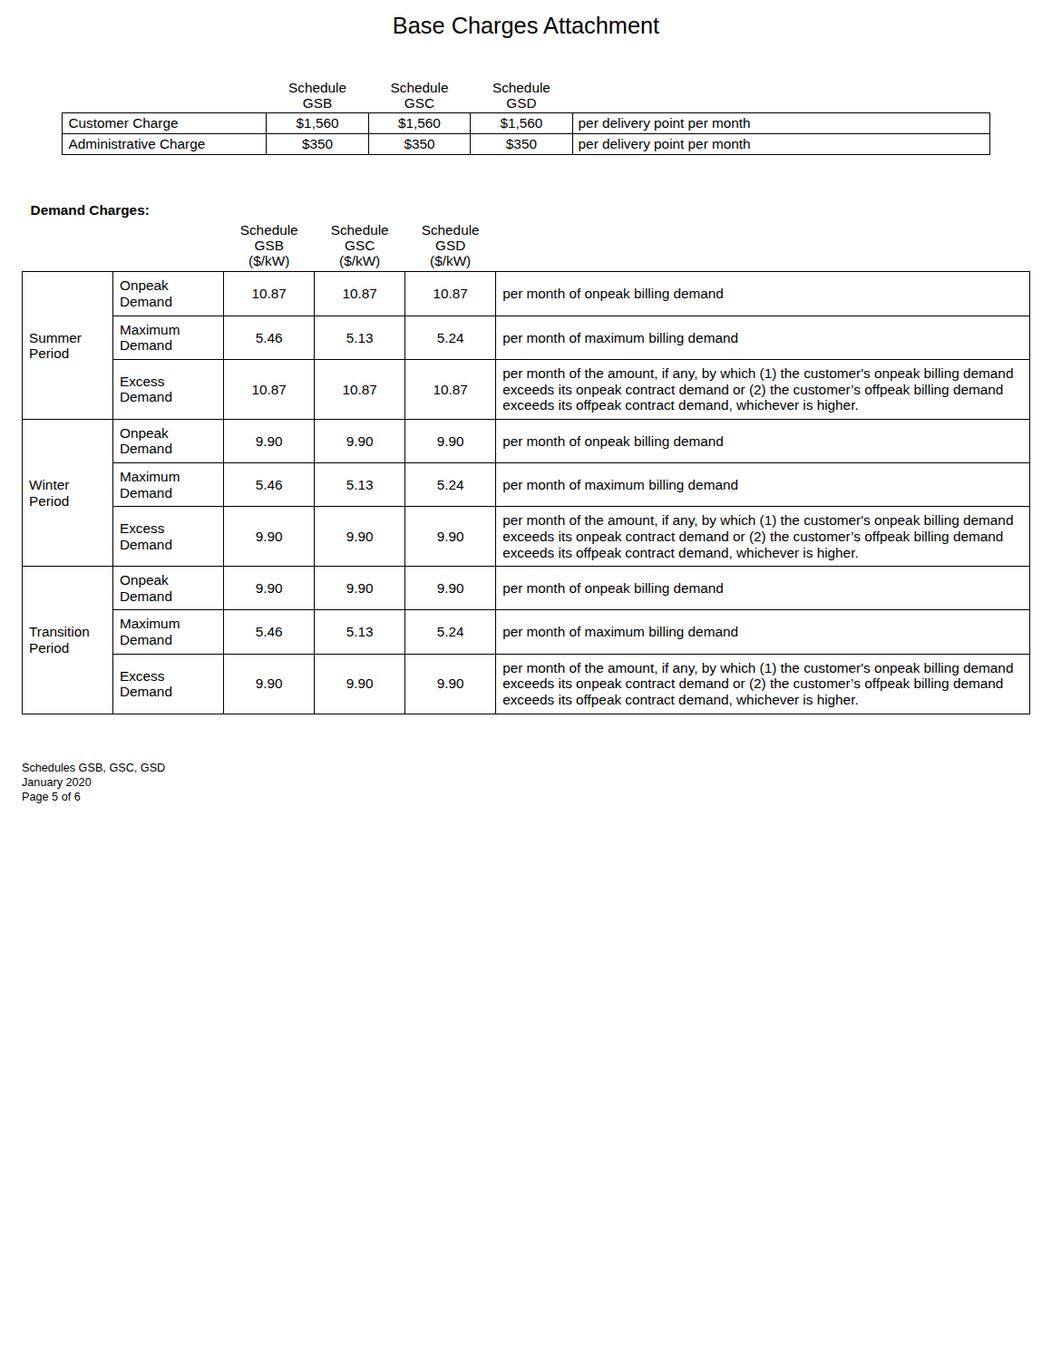Base Charges Attachment
| | Schedule GSB | Schedule GSC | Schedule GSD | |
| --- | --- | --- | --- | --- |
| Customer Charge | $1,560 | $1,560 | $1,560 | per delivery point per month |
| Administrative Charge | $350 | $350 | $350 | per delivery point per month |
Demand Charges:
| | | Schedule GSB ($/kW) | Schedule GSC ($/kW) | Schedule GSD ($/kW) | |
| --- | --- | --- | --- | --- | --- |
| Summer Period | Onpeak Demand | 10.87 | 10.87 | 10.87 | per month of onpeak billing demand |
| Maximum Demand | 5.46 | 5.13 | 5.24 | per month of maximum billing demand |
| Excess Demand | 10.87 | 10.87 | 10.87 | per month of the amount, if any, by which (1) the customer's onpeak billing demand exceeds its onpeak contract demand or (2) the customer’s offpeak billing demand exceeds its offpeak contract demand, whichever is higher. |
| Winter Period | Onpeak Demand | 9.90 | 9.90 | 9.90 | per month of onpeak billing demand |
| Maximum Demand | 5.46 | 5.13 | 5.24 | per month of maximum billing demand |
| Excess Demand | 9.90 | 9.90 | 9.90 | per month of the amount, if any, by which (1) the customer's onpeak billing demand exceeds its onpeak contract demand or (2) the customer’s offpeak billing demand exceeds its offpeak contract demand, whichever is higher. |
| Transition Period | Onpeak Demand | 9.90 | 9.90 | 9.90 | per month of onpeak billing demand |
| Maximum Demand | 5.46 | 5.13 | 5.24 | per month of maximum billing demand |
| Excess Demand | 9.90 | 9.90 | 9.90 | per month of the amount, if any, by which (1) the customer's onpeak billing demand exceeds its onpeak contract demand or (2) the customer’s offpeak billing demand exceeds its offpeak contract demand, whichever is higher. |
Schedules GSB, GSC, GSD
January 2020
Page 5 of 6